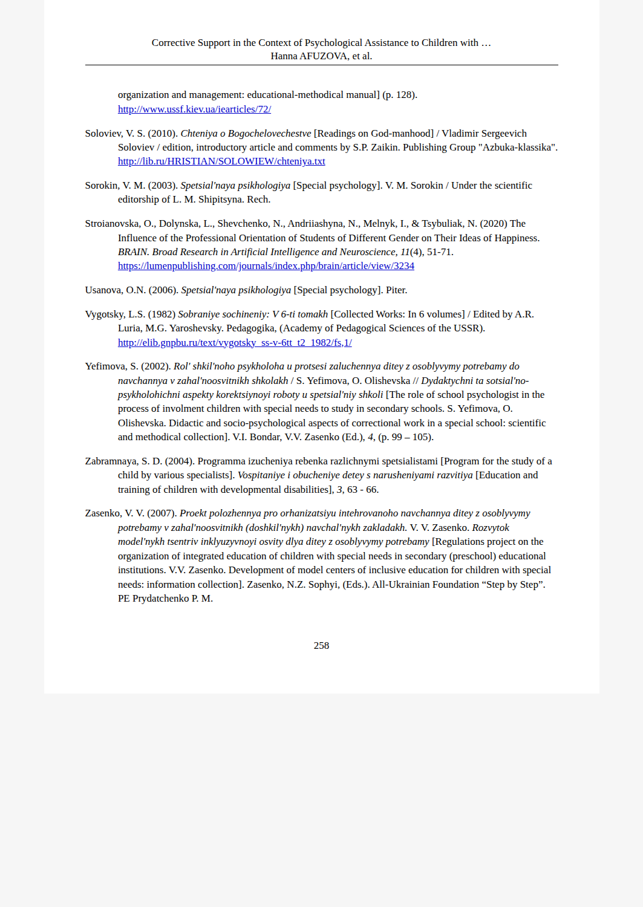Corrective Support in the Context of Psychological Assistance to Children with … Hanna AFUZOVA, et al.
organization and management: educational-methodical manual] (p. 128). http://www.ussf.kiev.ua/iearticles/72/
Soloviev, V. S. (2010). Chteniya o Bogochelovechestve [Readings on God-manhood] / Vladimir Sergeevich Soloviev / edition, introductory article and comments by S.P. Zaikin. Publishing Group "Azbuka-klassika". http://lib.ru/HRISTIAN/SOLOWIEW/chteniya.txt
Sorokin, V. M. (2003). Spetsial'naya psikhologiya [Special psychology]. V. M. Sorokin / Under the scientific editorship of L. M. Shipitsyna. Rech.
Stroianovska, O., Dolynska, L., Shevchenko, N., Andriiashyna, N., Melnyk, I., & Tsybuliak, N. (2020) The Influence of the Professional Orientation of Students of Different Gender on Their Ideas of Happiness. BRAIN. Broad Research in Artificial Intelligence and Neuroscience, 11(4), 51-71. https://lumenpublishing.com/journals/index.php/brain/article/view/3234
Usanova, O.N. (2006). Spetsial'naya psikhologiya [Special psychology]. Piter.
Vygotsky, L.S. (1982) Sobraniye sochineniy: V 6-ti tomakh [Collected Works: In 6 volumes] / Edited by A.R. Luria, M.G. Yaroshevsky. Pedagogika, (Academy of Pedagogical Sciences of the USSR). http://elib.gnpbu.ru/text/vygotsky_ss-v-6tt_t2_1982/fs,1/
Yefimova, S. (2002). Rol' shkil'noho psykholoha u protsesi zaluchennya ditey z osoblyvymy potrebamy do navchannya v zahal'noosvitnikh shkolakh / S. Yefimova, O. Olishevska // Dydaktychni ta sotsial'no-psykholohichni aspekty korektsiynoyi roboty u spetsial'niy shkoli [The role of school psychologist in the process of involment children with special needs to study in secondary schools. S. Yefimova, O. Olishevska. Didactic and socio-psychological aspects of correctional work in a special school: scientific and methodical collection]. V.I. Bondar, V.V. Zasenko (Ed.), 4, (p. 99 – 105).
Zabramnaya, S. D. (2004). Programma izucheniya rebenka razlichnymi spetsialistami [Program for the study of a child by various specialists]. Vospitaniye i obucheniye detey s narusheniyami razvitiya [Education and training of children with developmental disabilities], 3, 63 - 66.
Zasenko, V. V. (2007). Proekt polozhennya pro orhanizatsiyu intehrovanoho navchannya ditey z osoblyvymy potrebamy v zahal'noosvitnikh (doshkil'nykh) navchal'nykh zakladakh. V. V. Zasenko. Rozvytok model'nykh tsentriv inklyuzyvnoyi osvity dlya ditey z osoblyvymy potrebamy [Regulations project on the organization of integrated education of children with special needs in secondary (preschool) educational institutions. V.V. Zasenko. Development of model centers of inclusive education for children with special needs: information collection]. Zasenko, N.Z. Sophyi, (Eds.). All-Ukrainian Foundation “Step by Step”. PE Prydatchenko P. M.
258